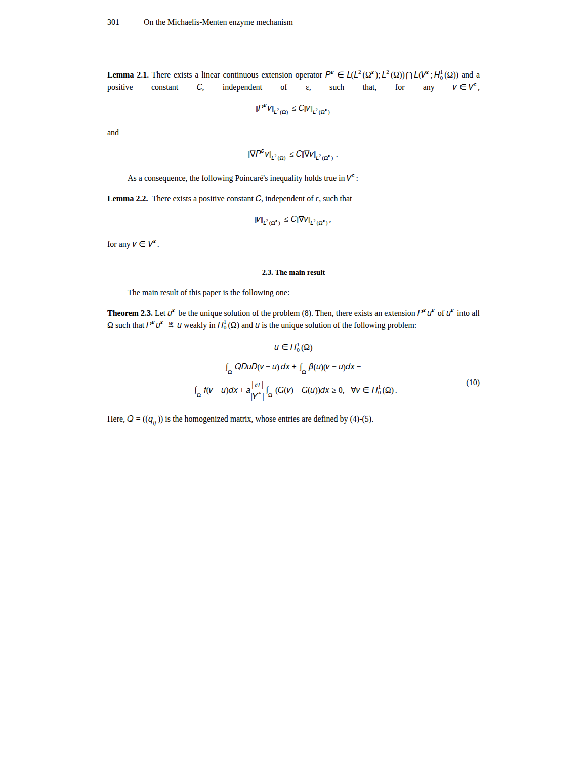301 On the Michaelis-Menten enzyme mechanism
Lemma 2.1. There exists a linear continuous extension operator Pε∈L(L2(Ωε);L2(Ω))⋂L(Vε;H01(Ω)) and a positive constant C, independent of ε, such that, for any v∈Vε,
‖Pεv‖ L2(Ω) ≤ C ‖v‖ L2(Ωε)
and
‖∇Pεv‖ L2(Ω) ≤ C ‖∇v‖ L2(Ωε) .
As a consequence, the following Poincaré's inequality holds true in Vε:
Lemma 2.2. There exists a positive constant C, independent of ε, such that
‖v‖ L2(Ωε) ≤ C ‖∇v‖ L2(Ωε) ,
for any v∈Vε.
2.3. The main result
The main result of this paper is the following one:
Theorem 2.3. Let uε be the unique solution of the problem (8). Then, there exists an extension Pεuε of uε into all Ω such that Pεuε→wu weakly in H01(Ω) and u is the unique solution of the following problem:
u∈H01(Ω)
∫Ω QDuD(v−u)dx + ∫Ω β(u)(v−u)dx −
− ∫Ω f(v−u)dx + a |∂T| |Y*| ∫Ω (G(v)−G(u))dx ≥0, ∀v∈H01(Ω).
(10)
Here, Q=((qij)) is the homogenized matrix, whose entries are defined by (4)-(5).